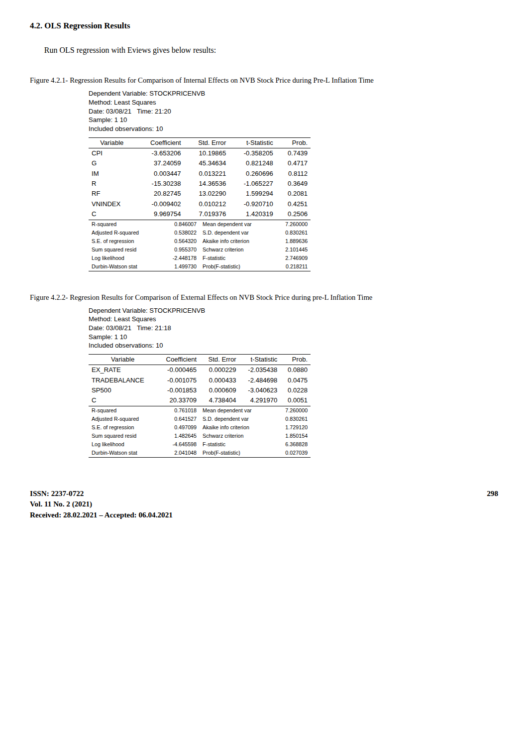4.2. OLS Regression Results
Run OLS regression with Eviews gives below results:
Figure 4.2.1- Regression Results for Comparison of Internal Effects on NVB Stock Price during Pre-L Inflation Time
Dependent Variable: STOCKPRICENVB
Method: Least Squares
Date: 03/08/21 Time: 21:20
Sample: 1 10
Included observations: 10
| Variable | Coefficient | Std. Error | t-Statistic | Prob. |
| --- | --- | --- | --- | --- |
| CPI | -3.653206 | 10.19865 | -0.358205 | 0.7439 |
| G | 37.24059 | 45.34634 | 0.821248 | 0.4717 |
| IM | 0.003447 | 0.013221 | 0.260696 | 0.8112 |
| R | -15.30238 | 14.36536 | -1.065227 | 0.3649 |
| RF | 20.82745 | 13.02290 | 1.599294 | 0.2081 |
| VNINDEX | -0.009402 | 0.010212 | -0.920710 | 0.4251 |
| C | 9.969754 | 7.019376 | 1.420319 | 0.2506 |
| R-squared | 0.846007 | Mean dependent var | 7.260000 |
| Adjusted R-squared | 0.538022 | S.D. dependent var | 0.830261 |
| S.E. of regression | 0.564320 | Akaike info criterion | 1.889636 |
| Sum squared resid | 0.955370 | Schwarz criterion | 2.101445 |
| Log likelihood | -2.448178 | F-statistic | 2.746909 |
| Durbin-Watson stat | 1.499730 | Prob(F-statistic) | 0.218211 |
Figure 4.2.2- Regresion Results for Comparison of External Effects on NVB Stock Price during pre-L Inflation Time
Dependent Variable: STOCKPRICENVB
Method: Least Squares
Date: 03/08/21 Time: 21:18
Sample: 1 10
Included observations: 10
| Variable | Coefficient | Std. Error | t-Statistic | Prob. |
| --- | --- | --- | --- | --- |
| EX_RATE | -0.000465 | 0.000229 | -2.035438 | 0.0880 |
| TRADEBALANCE | -0.001075 | 0.000433 | -2.484698 | 0.0475 |
| SP500 | -0.001853 | 0.000609 | -3.040623 | 0.0228 |
| C | 20.33709 | 4.738404 | 4.291970 | 0.0051 |
| R-squared | 0.761018 | Mean dependent var | 7.260000 |
| Adjusted R-squared | 0.641527 | S.D. dependent var | 0.830261 |
| S.E. of regression | 0.497099 | Akaike info criterion | 1.729120 |
| Sum squared resid | 1.482645 | Schwarz criterion | 1.850154 |
| Log likelihood | -4.645598 | F-statistic | 6.368828 |
| Durbin-Watson stat | 2.041048 | Prob(F-statistic) | 0.027039 |
ISSN: 2237-0722
Vol. 11 No. 2 (2021)
Received: 28.02.2021 – Accepted: 06.04.2021
298